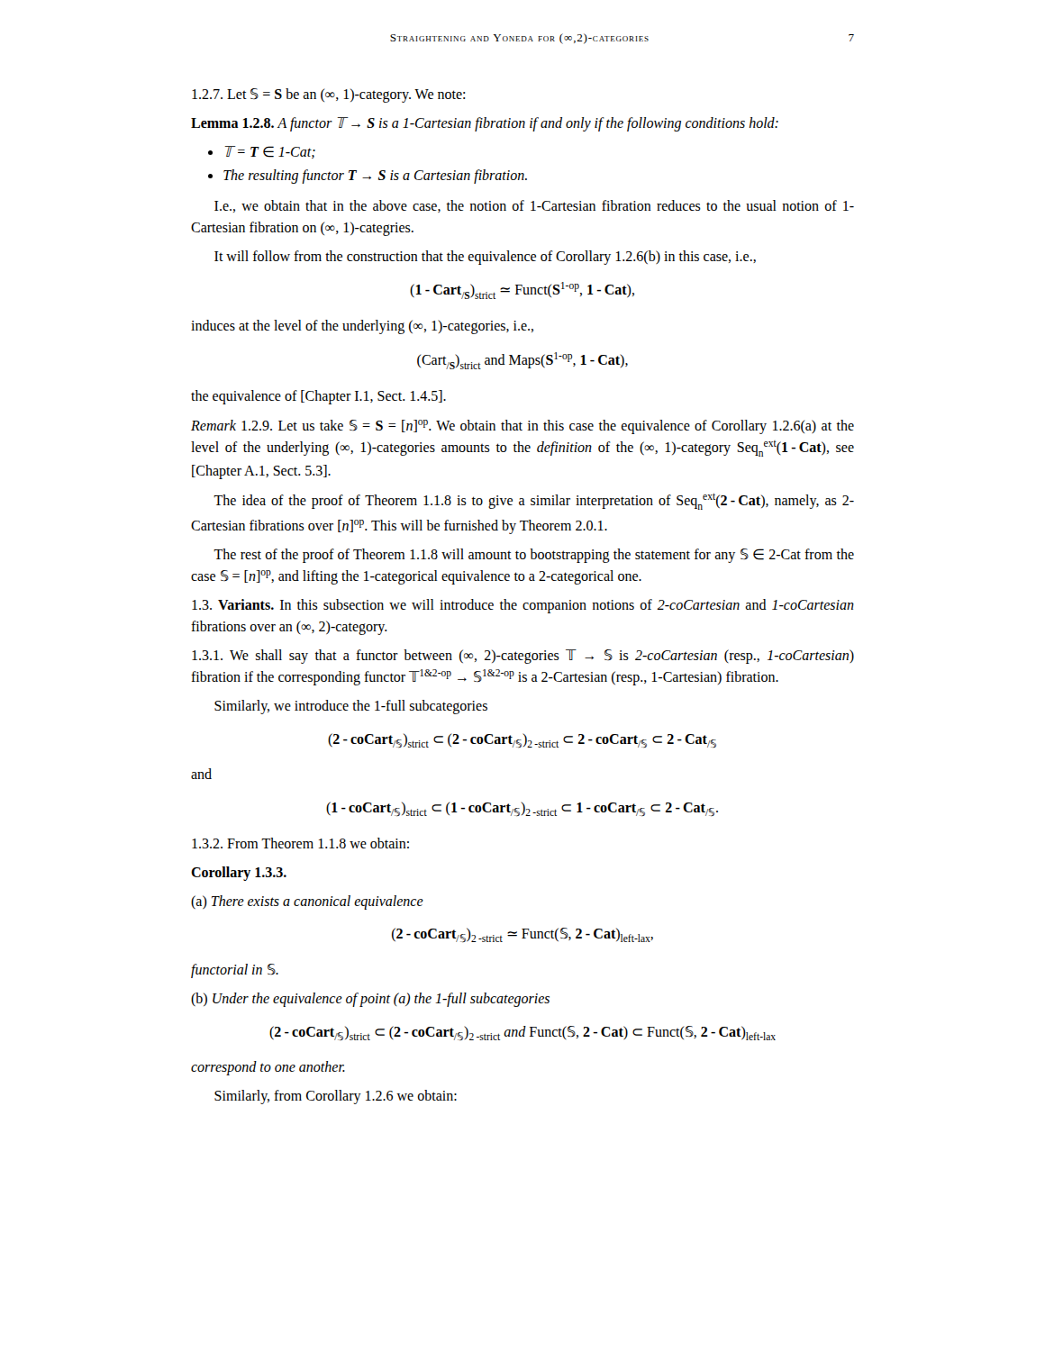Straightening and Yoneda for (∞,2)-categories 7
1.2.7. Let 𝕊 = S be an (∞, 1)-category. We note:
Lemma 1.2.8. A functor 𝕋 → S is a 1-Cartesian fibration if and only if the following conditions hold:
𝕋 = T ∈ 1-Cat;
The resulting functor T → S is a Cartesian fibration.
I.e., we obtain that in the above case, the notion of 1-Cartesian fibration reduces to the usual notion of 1-Cartesian fibration on (∞, 1)-categries.
It will follow from the construction that the equivalence of Corollary 1.2.6(b) in this case, i.e.,
(1 - Cart/S)strict ≃ Funct(S 1-op, 1 - Cat),
induces at the level of the underlying (∞, 1)-categories, i.e.,
(Cart/S)strict and Maps(S 1-op, 1 - Cat),
the equivalence of [Chapter I.1, Sect. 1.4.5].
Remark 1.2.9. Let us take 𝕊 = S = [n]op. We obtain that in this case the equivalence of Corollary 1.2.6(a) at the level of the underlying (∞, 1)-categories amounts to the definition of the (∞, 1)-category Seqnext(1 - Cat), see [Chapter A.1, Sect. 5.3].
The idea of the proof of Theorem 1.1.8 is to give a similar interpretation of Seqnext(2 - Cat), namely, as 2-Cartesian fibrations over [n]op. This will be furnished by Theorem 2.0.1.
The rest of the proof of Theorem 1.1.8 will amount to bootstrapping the statement for any 𝕊 ∈ 2-Cat from the case 𝕊 = [n]op, and lifting the 1-categorical equivalence to a 2-categorical one.
1.3. Variants. In this subsection we will introduce the companion notions of 2-coCartesian and 1-coCartesian fibrations over an (∞, 2)-category.
1.3.1. We shall say that a functor between (∞, 2)-categories 𝕋 → 𝕊 is 2-coCartesian (resp., 1-coCartesian) fibration if the corresponding functor 𝕋1&2-op → 𝕊1&2-op is a 2-Cartesian (resp., 1-Cartesian) fibration.
Similarly, we introduce the 1-full subcategories
(2 - coCart/𝕊)strict ⊂ (2 - coCart/𝕊)2 -strict ⊂ 2 - coCart/𝕊 ⊂ 2 - Cat/𝕊
and
(1 - coCart/𝕊)strict ⊂ (1 - coCart/𝕊)2 -strict ⊂ 1 - coCart/𝕊 ⊂ 2 - Cat/𝕊.
1.3.2. From Theorem 1.1.8 we obtain:
Corollary 1.3.3.
(a) There exists a canonical equivalence
(2 - coCart/𝕊)2 -strict ≃ Funct(𝕊, 2 - Cat)left-lax,
functorial in 𝕊.
(b) Under the equivalence of point (a) the 1-full subcategories
(2 - coCart/𝕊)strict ⊂ (2 - coCart/𝕊)2 -strict and Funct(𝕊, 2 - Cat) ⊂ Funct(𝕊, 2 - Cat)left-lax
correspond to one another.
Similarly, from Corollary 1.2.6 we obtain: